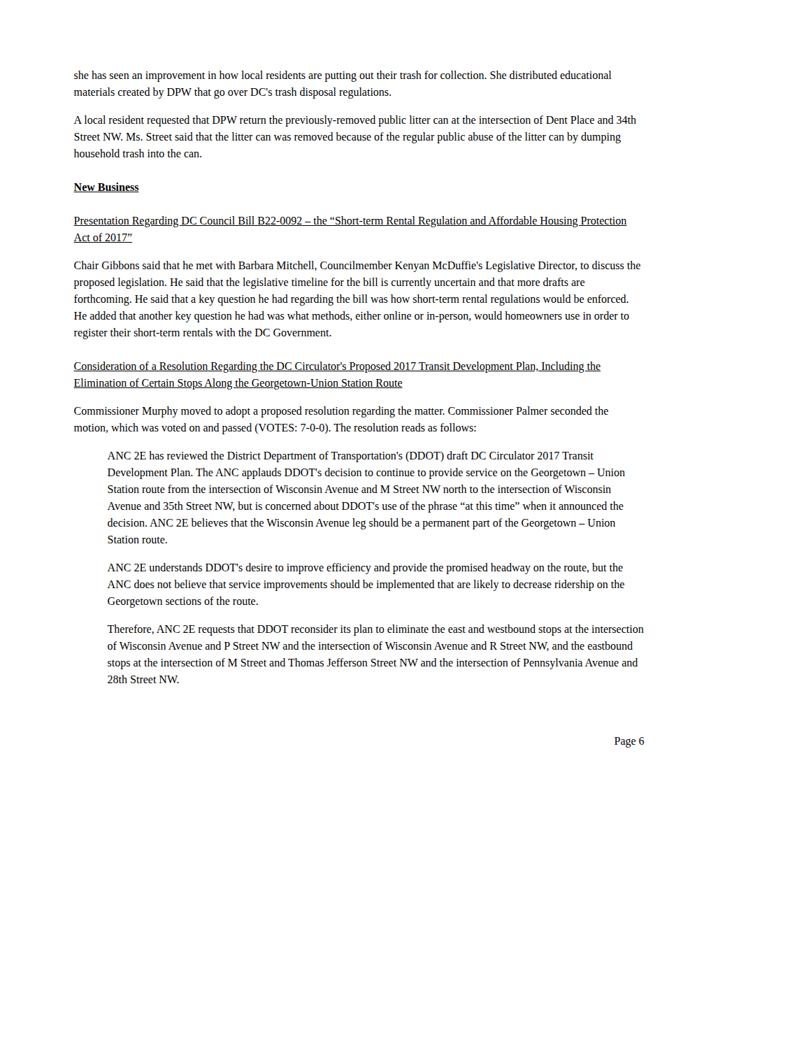she has seen an improvement in how local residents are putting out their trash for collection. She distributed educational materials created by DPW that go over DC's trash disposal regulations.
A local resident requested that DPW return the previously-removed public litter can at the intersection of Dent Place and 34th Street NW. Ms. Street said that the litter can was removed because of the regular public abuse of the litter can by dumping household trash into the can.
New Business
Presentation Regarding DC Council Bill B22-0092 – the “Short-term Rental Regulation and Affordable Housing Protection Act of 2017”
Chair Gibbons said that he met with Barbara Mitchell, Councilmember Kenyan McDuffie's Legislative Director, to discuss the proposed legislation. He said that the legislative timeline for the bill is currently uncertain and that more drafts are forthcoming. He said that a key question he had regarding the bill was how short-term rental regulations would be enforced. He added that another key question he had was what methods, either online or in-person, would homeowners use in order to register their short-term rentals with the DC Government.
Consideration of a Resolution Regarding the DC Circulator's Proposed 2017 Transit Development Plan, Including the Elimination of Certain Stops Along the Georgetown-Union Station Route
Commissioner Murphy moved to adopt a proposed resolution regarding the matter. Commissioner Palmer seconded the motion, which was voted on and passed (VOTES: 7-0-0). The resolution reads as follows:
ANC 2E has reviewed the District Department of Transportation's (DDOT) draft DC Circulator 2017 Transit Development Plan. The ANC applauds DDOT's decision to continue to provide service on the Georgetown – Union Station route from the intersection of Wisconsin Avenue and M Street NW north to the intersection of Wisconsin Avenue and 35th Street NW, but is concerned about DDOT's use of the phrase “at this time” when it announced the decision. ANC 2E believes that the Wisconsin Avenue leg should be a permanent part of the Georgetown – Union Station route.
ANC 2E understands DDOT's desire to improve efficiency and provide the promised headway on the route, but the ANC does not believe that service improvements should be implemented that are likely to decrease ridership on the Georgetown sections of the route.
Therefore, ANC 2E requests that DDOT reconsider its plan to eliminate the east and westbound stops at the intersection of Wisconsin Avenue and P Street NW and the intersection of Wisconsin Avenue and R Street NW, and the eastbound stops at the intersection of M Street and Thomas Jefferson Street NW and the intersection of Pennsylvania Avenue and 28th Street NW.
Page 6